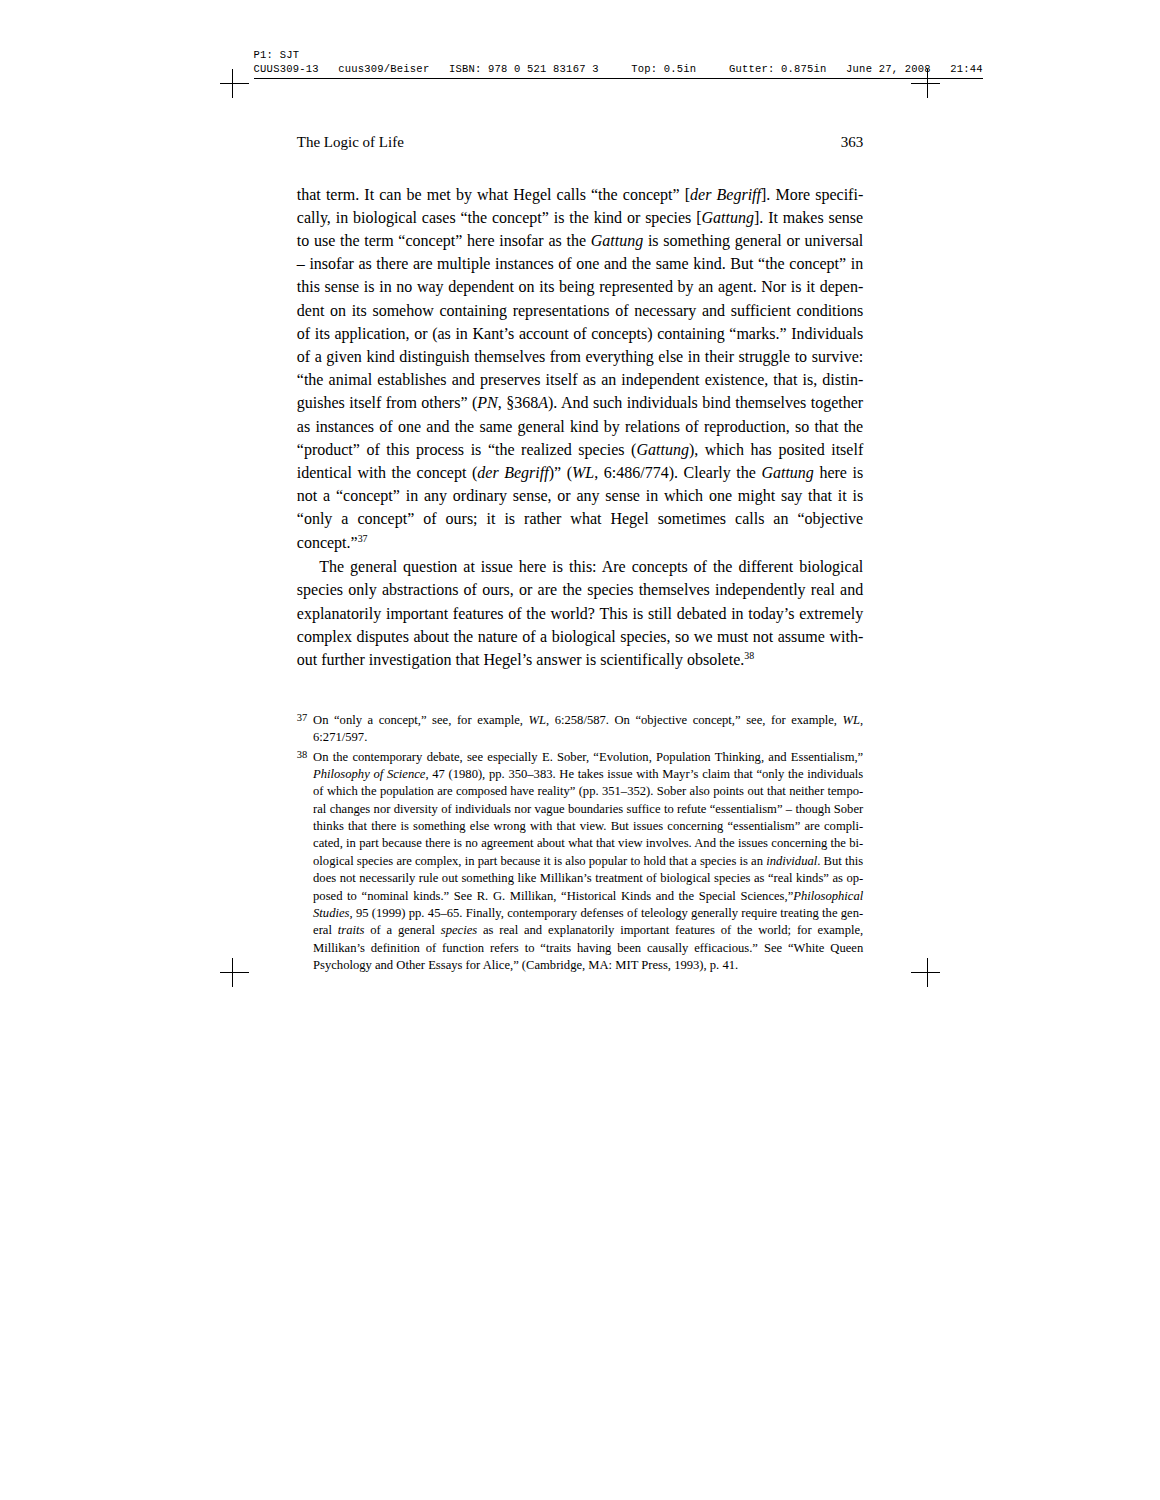P1: SJT
CUUS309-13 cuus309/Beiser ISBN: 978 0 521 83167 3 Top: 0.5in Gutter: 0.875in June 27, 2008 21:44
The Logic of Life
363
that term. It can be met by what Hegel calls “the concept” [der Begriff]. More specifically, in biological cases “the concept” is the kind or species [Gattung]. It makes sense to use the term “concept” here insofar as the Gattung is something general or universal – insofar as there are multiple instances of one and the same kind. But “the concept” in this sense is in no way dependent on its being represented by an agent. Nor is it dependent on its somehow containing representations of necessary and sufficient conditions of its application, or (as in Kant’s account of concepts) containing “marks.” Individuals of a given kind distinguish themselves from everything else in their struggle to survive: “the animal establishes and preserves itself as an independent existence, that is, distinguishes itself from others” (PN, §368A). And such individuals bind themselves together as instances of one and the same general kind by relations of reproduction, so that the “product” of this process is “the realized species (Gattung), which has posited itself identical with the concept (der Begriff)” (WL, 6:486/774). Clearly the Gattung here is not a “concept” in any ordinary sense, or any sense in which one might say that it is “only a concept” of ours; it is rather what Hegel sometimes calls an “objective concept.”37
The general question at issue here is this: Are concepts of the different biological species only abstractions of ours, or are the species themselves independently real and explanatorily important features of the world? This is still debated in today’s extremely complex disputes about the nature of a biological species, so we must not assume without further investigation that Hegel’s answer is scientifically obsolete.38
37
On “only a concept,” see, for example, WL, 6:258/587. On “objective concept,” see, for example, WL, 6:271/597.
38
On the contemporary debate, see especially E. Sober, “Evolution, Population Thinking, and Essentialism,” Philosophy of Science, 47 (1980), pp. 350–383. He takes issue with Mayr’s claim that “only the individuals of which the population are composed have reality” (pp. 351–352). Sober also points out that neither temporal changes nor diversity of individuals nor vague boundaries suffice to refute “essentialism” – though Sober thinks that there is something else wrong with that view. But issues concerning “essentialism” are complicated, in part because there is no agreement about what that view involves. And the issues concerning the biological species are complex, in part because it is also popular to hold that a species is an individual. But this does not necessarily rule out something like Millikan’s treatment of biological species as “real kinds” as opposed to “nominal kinds.” See R. G. Millikan, “Historical Kinds and the Special Sciences,”Philosophical Studies, 95 (1999) pp. 45–65. Finally, contemporary defenses of teleology generally require treating the general traits of a general species as real and explanatorily important features of the world; for example, Millikan’s definition of function refers to “traits having been causally efficacious.” See “White Queen Psychology and Other Essays for Alice,” (Cambridge, MA: MIT Press, 1993), p. 41.